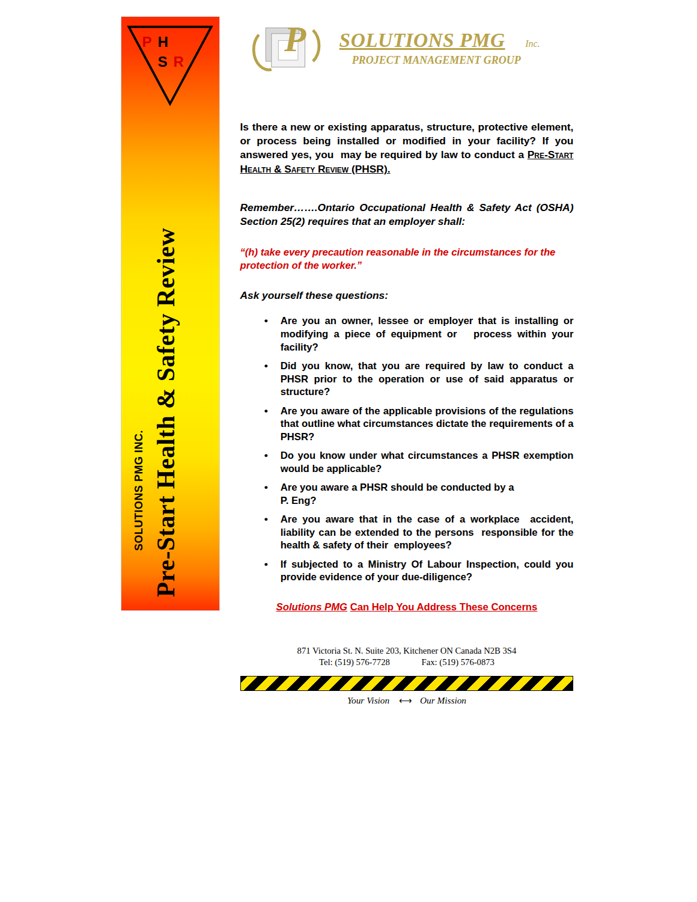P H S R
Pre-Start Health & Safety Review SOLUTIONS PMG INC.
P
SOLUTIONS PMG Inc.
PROJECT MANAGEMENT GROUP
Is there a new or existing apparatus, structure, protective element, or process being installed or modified in your facility? If you answered yes, you may be required by law to conduct a Pre-Start Health & Safety Review (PHSR).
Remember…….Ontario Occupational Health & Safety Act (OSHA) Section 25(2) requires that an employer shall:
“(h) take every precaution reasonable in the circumstances for the protection of the worker.”
Ask yourself these questions:
Are you an owner, lessee or employer that is installing or modifying a piece of equipment or process within your facility?
Did you know, that you are required by law to conduct a PHSR prior to the operation or use of said apparatus or structure?
Are you aware of the applicable provisions of the regulations that outline what circumstances dictate the requirements of a PHSR?
Do you know under what circumstances a PHSR exemption would be applicable?
Are you aware a PHSR should be conducted by a
P. Eng?
Are you aware that in the case of a workplace accident, liability can be extended to the persons responsible for the health & safety of their employees?
If subjected to a Ministry Of Labour Inspection, could you provide evidence of your due-diligence?
Solutions PMG Can Help You Address These Concerns
871 Victoria St. N. Suite 203, Kitchener ON Canada N2B 3S4
Tel: (519) 576-7728 Fax: (519) 576-0873
Your Vision ⟷ Our Mission